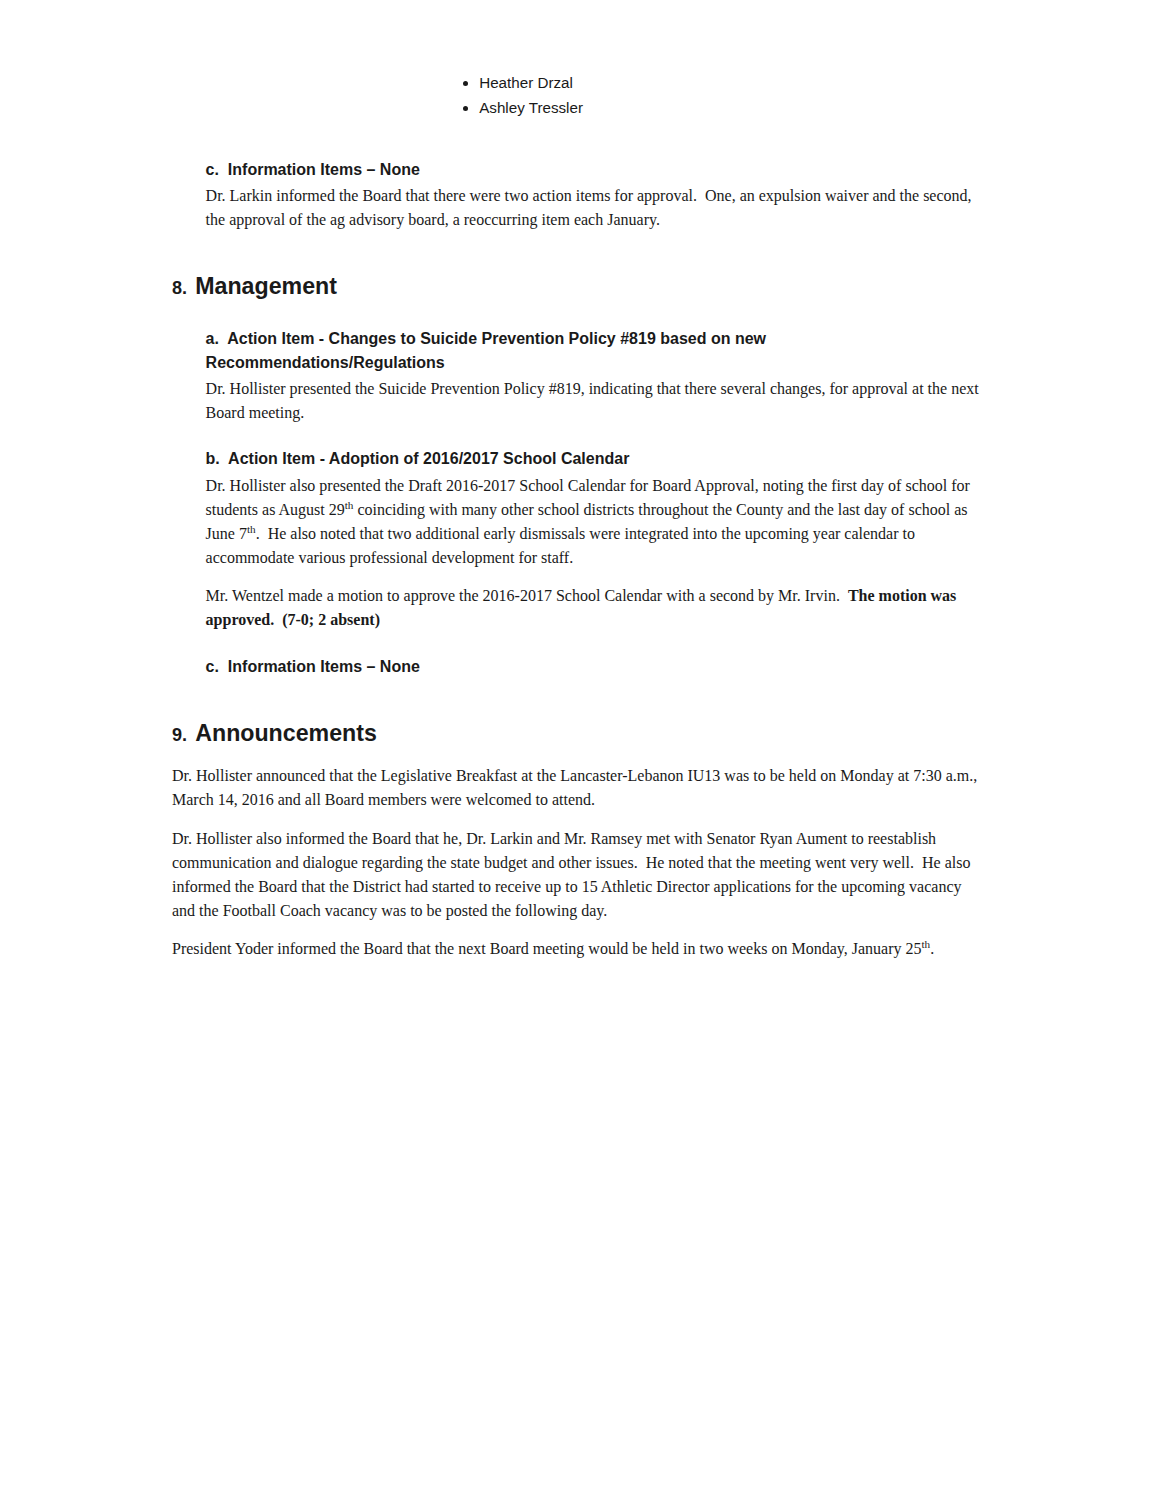Heather Drzal
Ashley Tressler
c. Information Items – None
Dr. Larkin informed the Board that there were two action items for approval. One, an expulsion waiver and the second, the approval of the ag advisory board, a reoccurring item each January.
8. Management
a. Action Item - Changes to Suicide Prevention Policy #819 based on new Recommendations/Regulations
Dr. Hollister presented the Suicide Prevention Policy #819, indicating that there several changes, for approval at the next Board meeting.
b. Action Item - Adoption of 2016/2017 School Calendar
Dr. Hollister also presented the Draft 2016-2017 School Calendar for Board Approval, noting the first day of school for students as August 29th coinciding with many other school districts throughout the County and the last day of school as June 7th. He also noted that two additional early dismissals were integrated into the upcoming year calendar to accommodate various professional development for staff.
Mr. Wentzel made a motion to approve the 2016-2017 School Calendar with a second by Mr. Irvin. The motion was approved. (7-0; 2 absent)
c. Information Items – None
9. Announcements
Dr. Hollister announced that the Legislative Breakfast at the Lancaster-Lebanon IU13 was to be held on Monday at 7:30 a.m., March 14, 2016 and all Board members were welcomed to attend.
Dr. Hollister also informed the Board that he, Dr. Larkin and Mr. Ramsey met with Senator Ryan Aument to reestablish communication and dialogue regarding the state budget and other issues. He noted that the meeting went very well. He also informed the Board that the District had started to receive up to 15 Athletic Director applications for the upcoming vacancy and the Football Coach vacancy was to be posted the following day.
President Yoder informed the Board that the next Board meeting would be held in two weeks on Monday, January 25th.